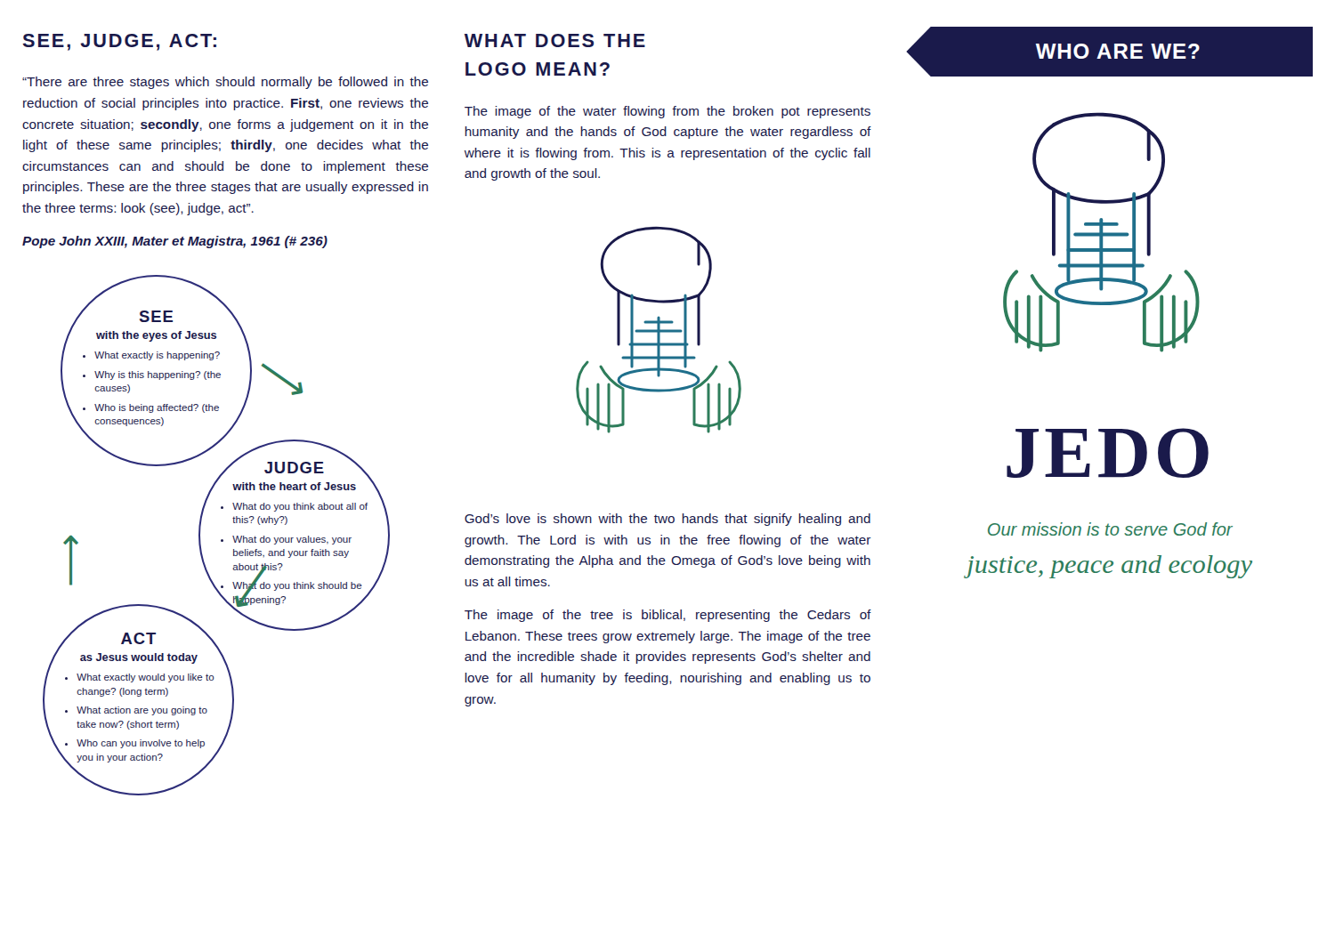SEE, JUDGE, ACT:
“There are three stages which should normally be followed in the reduction of social principles into practice. First, one reviews the concrete situation; secondly, one forms a judgement on it in the light of these same principles; thirdly, one decides what the circumstances can and should be done to implement these principles. These are the three stages that are usually expressed in the three terms: look (see), judge, act”.
Pope John XXIII, Mater et Magistra, 1961 (# 236)
SEE
with the eyes of Jesus
What exactly is happening?
Why is this happening? (the causes)
Who is being affected? (the consequences)
JUDGE
with the heart of Jesus
What do you think about all of this? (why?)
What do your values, your beliefs, and your faith say about this?
What do you think should be happening?
ACT
as Jesus would today
What exactly would you like to change? (long term)
What action are you going to take now? (short term)
Who can you involve to help you in your action?
⟶ ⟶ ⟶
WHAT DOES THE
LOGO MEAN?
The image of the water flowing from the broken pot represents humanity and the hands of God capture the water regardless of where it is flowing from. This is a representation of the cyclic fall and growth of the soul.
God’s love is shown with the two hands that signify healing and growth. The Lord is with us in the free flowing of the water demonstrating the Alpha and the Omega of God’s love being with us at all times.
The image of the tree is biblical, representing the Cedars of Lebanon. These trees grow extremely large. The image of the tree and the incredible shade it provides represents God’s shelter and love for all humanity by feeding, nourishing and enabling us to grow.
WHO ARE WE?
JEDO
Our mission is to serve God for justice, peace and ecology